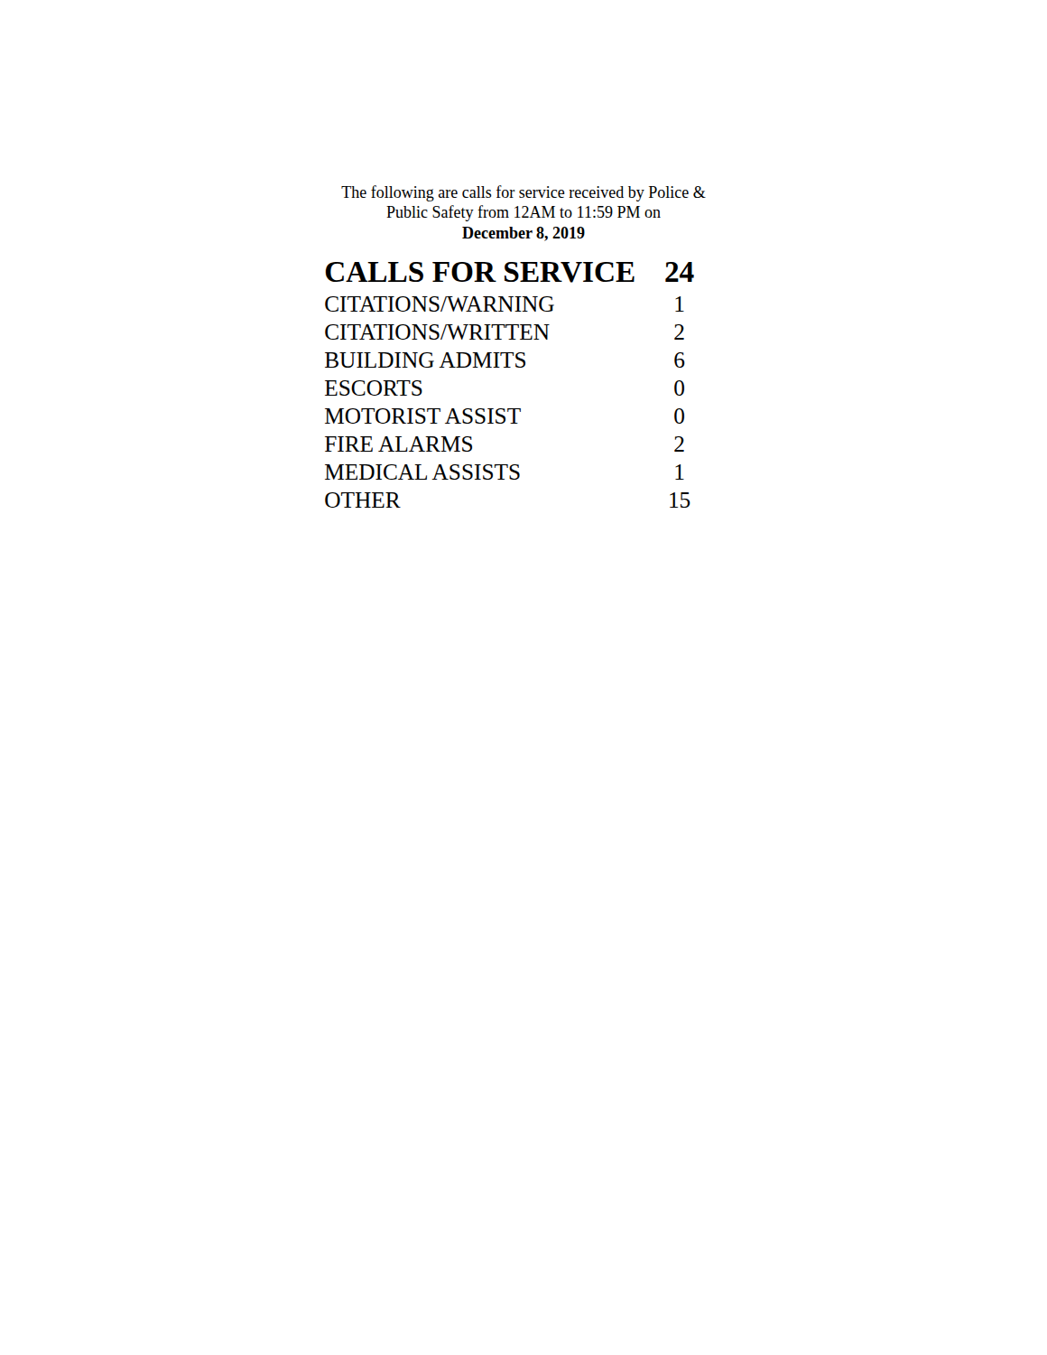The following are calls for service received by Police & Public Safety from 12AM to 11:59 PM on
December 8, 2019
| CALLS FOR SERVICE | 24 |
| CITATIONS/WARNING | 1 |
| CITATIONS/WRITTEN | 2 |
| BUILDING ADMITS | 6 |
| ESCORTS | 0 |
| MOTORIST ASSIST | 0 |
| FIRE ALARMS | 2 |
| MEDICAL ASSISTS | 1 |
| OTHER | 15 |